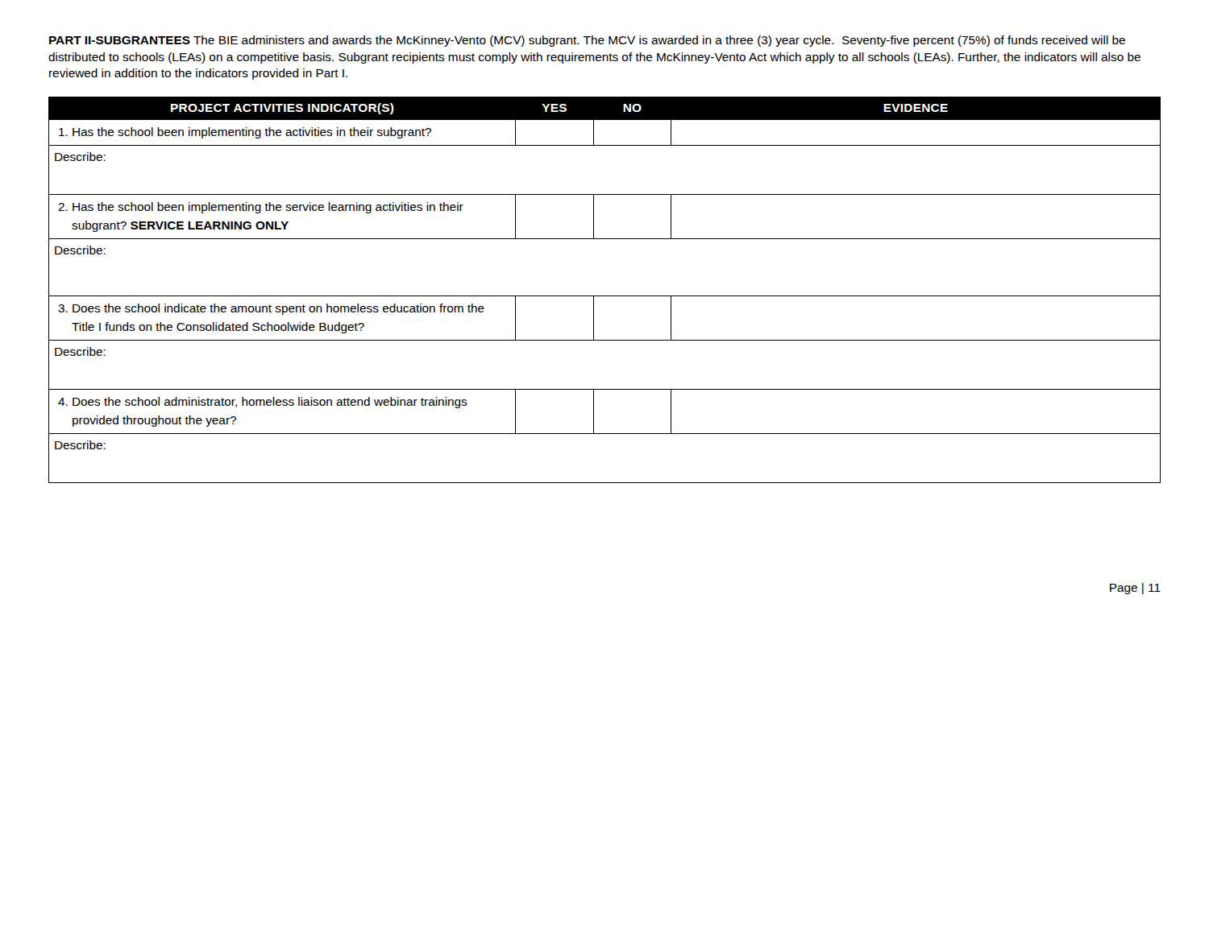PART II-SUBGRANTEES The BIE administers and awards the McKinney-Vento (MCV) subgrant. The MCV is awarded in a three (3) year cycle. Seventy-five percent (75%) of funds received will be distributed to schools (LEAs) on a competitive basis. Subgrant recipients must comply with requirements of the McKinney-Vento Act which apply to all schools (LEAs). Further, the indicators will also be reviewed in addition to the indicators provided in Part I.
| PROJECT ACTIVITIES INDICATOR(S) | YES | NO | EVIDENCE |
| --- | --- | --- | --- |
| Has the school been implementing the activities in their subgrant? | | | |
| Describe: |
| Has the school been implementing the service learning activities in their subgrant? SERVICE LEARNING ONLY | | | |
| Describe: |
| Does the school indicate the amount spent on homeless education from the Title I funds on the Consolidated Schoolwide Budget? | | | |
| Describe: |
| Does the school administrator, homeless liaison attend webinar trainings provided throughout the year? | | | |
| Describe: |
Page | 11